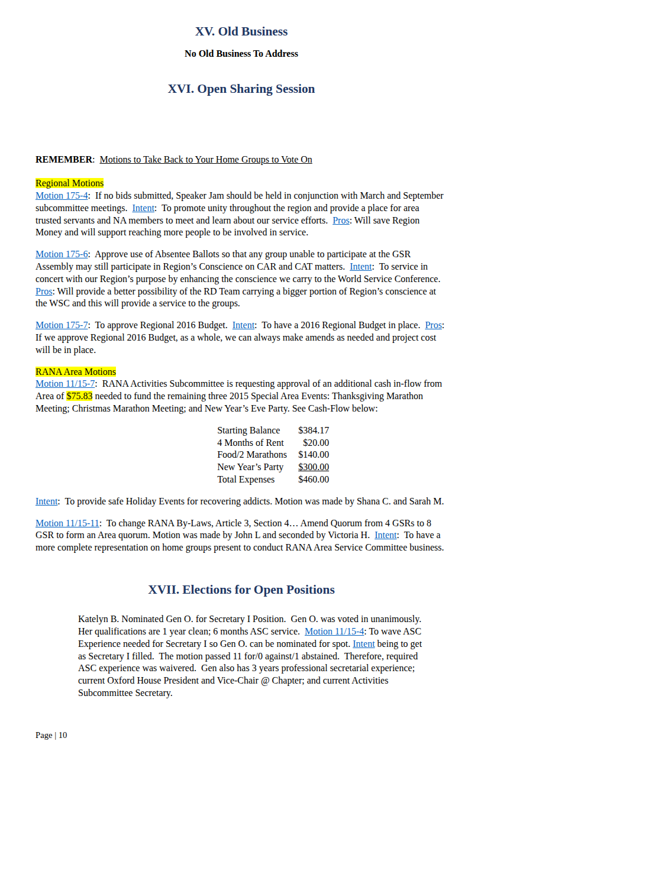XV. Old Business
No Old Business To Address
XVI. Open Sharing Session
REMEMBER: Motions to Take Back to Your Home Groups to Vote On
Regional Motions
Motion 175-4: If no bids submitted, Speaker Jam should be held in conjunction with March and September subcommittee meetings. Intent: To promote unity throughout the region and provide a place for area trusted servants and NA members to meet and learn about our service efforts. Pros: Will save Region Money and will support reaching more people to be involved in service.
Motion 175-6: Approve use of Absentee Ballots so that any group unable to participate at the GSR Assembly may still participate in Region’s Conscience on CAR and CAT matters. Intent: To service in concert with our Region’s purpose by enhancing the conscience we carry to the World Service Conference. Pros: Will provide a better possibility of the RD Team carrying a bigger portion of Region’s conscience at the WSC and this will provide a service to the groups.
Motion 175-7: To approve Regional 2016 Budget. Intent: To have a 2016 Regional Budget in place. Pros: If we approve Regional 2016 Budget, as a whole, we can always make amends as needed and project cost will be in place.
RANA Area Motions
Motion 11/15-7: RANA Activities Subcommittee is requesting approval of an additional cash in-flow from Area of $75.83 needed to fund the remaining three 2015 Special Area Events: Thanksgiving Marathon Meeting; Christmas Marathon Meeting; and New Year’s Eve Party. See Cash-Flow below:
| Starting Balance | $384.17 |
| 4 Months of Rent | $20.00 |
| Food/2 Marathons | $140.00 |
| New Year’s Party | $300.00 |
| Total Expenses | $460.00 |
Intent: To provide safe Holiday Events for recovering addicts. Motion was made by Shana C. and Sarah M.
Motion 11/15-11: To change RANA By-Laws, Article 3, Section 4… Amend Quorum from 4 GSRs to 8 GSR to form an Area quorum. Motion was made by John L and seconded by Victoria H. Intent: To have a more complete representation on home groups present to conduct RANA Area Service Committee business.
XVII. Elections for Open Positions
Katelyn B. Nominated Gen O. for Secretary I Position. Gen O. was voted in unanimously. Her qualifications are 1 year clean; 6 months ASC service. Motion 11/15-4: To wave ASC Experience needed for Secretary I so Gen O. can be nominated for spot. Intent being to get as Secretary I filled. The motion passed 11 for/0 against/1 abstained. Therefore, required ASC experience was waivered. Gen also has 3 years professional secretarial experience; current Oxford House President and Vice-Chair @ Chapter; and current Activities Subcommittee Secretary.
Page | 10